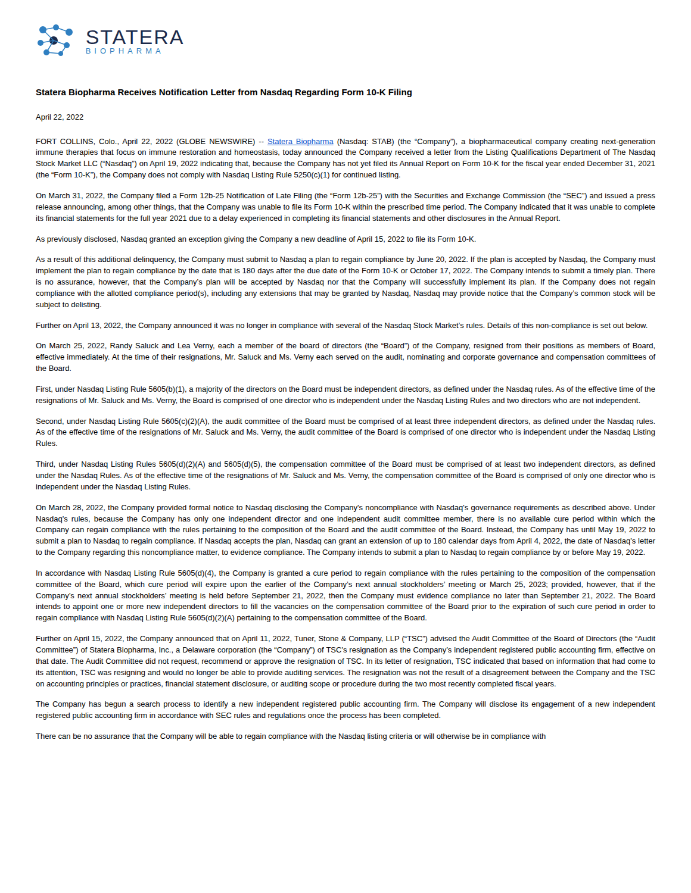STATERA
BIOPHARMA
Statera Biopharma Receives Notification Letter from Nasdaq Regarding Form 10-K Filing
April 22, 2022
FORT COLLINS, Colo., April 22, 2022 (GLOBE NEWSWIRE) -- Statera Biopharma (Nasdaq: STAB) (the “Company”), a biopharmaceutical company creating next-generation immune therapies that focus on immune restoration and homeostasis, today announced the Company received a letter from the Listing Qualifications Department of The Nasdaq Stock Market LLC (“Nasdaq”) on April 19, 2022 indicating that, because the Company has not yet filed its Annual Report on Form 10-K for the fiscal year ended December 31, 2021 (the “Form 10-K”), the Company does not comply with Nasdaq Listing Rule 5250(c)(1) for continued listing.
On March 31, 2022, the Company filed a Form 12b-25 Notification of Late Filing (the “Form 12b-25”) with the Securities and Exchange Commission (the “SEC”) and issued a press release announcing, among other things, that the Company was unable to file its Form 10-K within the prescribed time period. The Company indicated that it was unable to complete its financial statements for the full year 2021 due to a delay experienced in completing its financial statements and other disclosures in the Annual Report.
As previously disclosed, Nasdaq granted an exception giving the Company a new deadline of April 15, 2022 to file its Form 10-K.
As a result of this additional delinquency, the Company must submit to Nasdaq a plan to regain compliance by June 20, 2022. If the plan is accepted by Nasdaq, the Company must implement the plan to regain compliance by the date that is 180 days after the due date of the Form 10-K or October 17, 2022. The Company intends to submit a timely plan. There is no assurance, however, that the Company’s plan will be accepted by Nasdaq nor that the Company will successfully implement its plan. If the Company does not regain compliance with the allotted compliance period(s), including any extensions that may be granted by Nasdaq, Nasdaq may provide notice that the Company’s common stock will be subject to delisting.
Further on April 13, 2022, the Company announced it was no longer in compliance with several of the Nasdaq Stock Market’s rules. Details of this non-compliance is set out below.
On March 25, 2022, Randy Saluck and Lea Verny, each a member of the board of directors (the “Board”) of the Company, resigned from their positions as members of Board, effective immediately. At the time of their resignations, Mr. Saluck and Ms. Verny each served on the audit, nominating and corporate governance and compensation committees of the Board.
First, under Nasdaq Listing Rule 5605(b)(1), a majority of the directors on the Board must be independent directors, as defined under the Nasdaq rules. As of the effective time of the resignations of Mr. Saluck and Ms. Verny, the Board is comprised of one director who is independent under the Nasdaq Listing Rules and two directors who are not independent.
Second, under Nasdaq Listing Rule 5605(c)(2)(A), the audit committee of the Board must be comprised of at least three independent directors, as defined under the Nasdaq rules. As of the effective time of the resignations of Mr. Saluck and Ms. Verny, the audit committee of the Board is comprised of one director who is independent under the Nasdaq Listing Rules.
Third, under Nasdaq Listing Rules 5605(d)(2)(A) and 5605(d)(5), the compensation committee of the Board must be comprised of at least two independent directors, as defined under the Nasdaq Rules. As of the effective time of the resignations of Mr. Saluck and Ms. Verny, the compensation committee of the Board is comprised of only one director who is independent under the Nasdaq Listing Rules.
On March 28, 2022, the Company provided formal notice to Nasdaq disclosing the Company's noncompliance with Nasdaq's governance requirements as described above. Under Nasdaq's rules, because the Company has only one independent director and one independent audit committee member, there is no available cure period within which the Company can regain compliance with the rules pertaining to the composition of the Board and the audit committee of the Board. Instead, the Company has until May 19, 2022 to submit a plan to Nasdaq to regain compliance. If Nasdaq accepts the plan, Nasdaq can grant an extension of up to 180 calendar days from April 4, 2022, the date of Nasdaq's letter to the Company regarding this noncompliance matter, to evidence compliance. The Company intends to submit a plan to Nasdaq to regain compliance by or before May 19, 2022.
In accordance with Nasdaq Listing Rule 5605(d)(4), the Company is granted a cure period to regain compliance with the rules pertaining to the composition of the compensation committee of the Board, which cure period will expire upon the earlier of the Company’s next annual stockholders’ meeting or March 25, 2023; provided, however, that if the Company’s next annual stockholders’ meeting is held before September 21, 2022, then the Company must evidence compliance no later than September 21, 2022. The Board intends to appoint one or more new independent directors to fill the vacancies on the compensation committee of the Board prior to the expiration of such cure period in order to regain compliance with Nasdaq Listing Rule 5605(d)(2)(A) pertaining to the compensation committee of the Board.
Further on April 15, 2022, the Company announced that on April 11, 2022, Tuner, Stone & Company, LLP (“TSC”) advised the Audit Committee of the Board of Directors (the “Audit Committee”) of Statera Biopharma, Inc., a Delaware corporation (the “Company”) of TSC's resignation as the Company’s independent registered public accounting firm, effective on that date. The Audit Committee did not request, recommend or approve the resignation of TSC. In its letter of resignation, TSC indicated that based on information that had come to its attention, TSC was resigning and would no longer be able to provide auditing services. The resignation was not the result of a disagreement between the Company and the TSC on accounting principles or practices, financial statement disclosure, or auditing scope or procedure during the two most recently completed fiscal years.
The Company has begun a search process to identify a new independent registered public accounting firm. The Company will disclose its engagement of a new independent registered public accounting firm in accordance with SEC rules and regulations once the process has been completed.
There can be no assurance that the Company will be able to regain compliance with the Nasdaq listing criteria or will otherwise be in compliance with